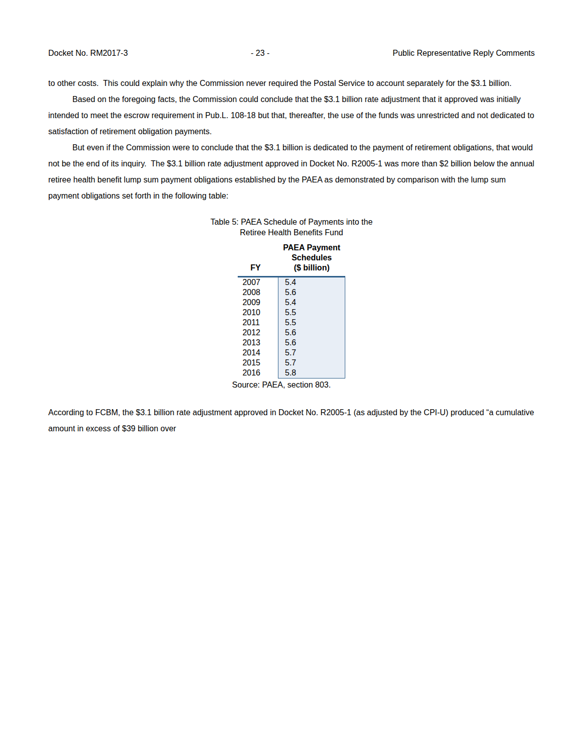Docket No. RM2017-3
- 23 -
Public Representative Reply Comments
to other costs. This could explain why the Commission never required the Postal Service to account separately for the $3.1 billion.
Based on the foregoing facts, the Commission could conclude that the $3.1 billion rate adjustment that it approved was initially intended to meet the escrow requirement in Pub.L. 108-18 but that, thereafter, the use of the funds was unrestricted and not dedicated to satisfaction of retirement obligation payments.
But even if the Commission were to conclude that the $3.1 billion is dedicated to the payment of retirement obligations, that would not be the end of its inquiry. The $3.1 billion rate adjustment approved in Docket No. R2005-1 was more than $2 billion below the annual retiree health benefit lump sum payment obligations established by the PAEA as demonstrated by comparison with the lump sum payment obligations set forth in the following table:
Table 5: PAEA Schedule of Payments into the
Retiree Health Benefits Fund
| FY | PAEA Payment Schedules ($ billion) |
| --- | --- |
| 2007 | 5.4 |
| 2008 | 5.6 |
| 2009 | 5.4 |
| 2010 | 5.5 |
| 2011 | 5.5 |
| 2012 | 5.6 |
| 2013 | 5.6 |
| 2014 | 5.7 |
| 2015 | 5.7 |
| 2016 | 5.8 |
Source: PAEA, section 803.
According to FCBM, the $3.1 billion rate adjustment approved in Docket No. R2005-1 (as adjusted by the CPI-U) produced “a cumulative amount in excess of $39 billion over